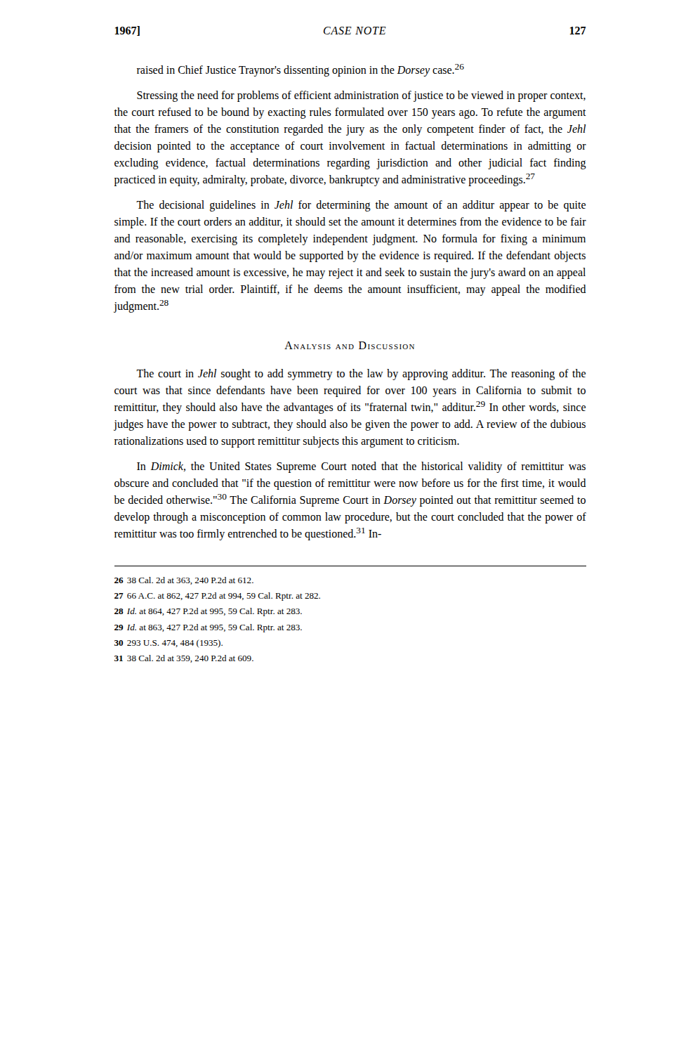1967] CASE NOTE 127
raised in Chief Justice Traynor's dissenting opinion in the Dorsey case.26
Stressing the need for problems of efficient administration of justice to be viewed in proper context, the court refused to be bound by exacting rules formulated over 150 years ago. To refute the argument that the framers of the constitution regarded the jury as the only competent finder of fact, the Jehl decision pointed to the acceptance of court involvement in factual determinations in admitting or excluding evidence, factual determinations regarding jurisdiction and other judicial fact finding practiced in equity, admiralty, probate, divorce, bankruptcy and administrative proceedings.27
The decisional guidelines in Jehl for determining the amount of an additur appear to be quite simple. If the court orders an additur, it should set the amount it determines from the evidence to be fair and reasonable, exercising its completely independent judgment. No formula for fixing a minimum and/or maximum amount that would be supported by the evidence is required. If the defendant objects that the increased amount is excessive, he may reject it and seek to sustain the jury's award on an appeal from the new trial order. Plaintiff, if he deems the amount insufficient, may appeal the modified judgment.28
Analysis and Discussion
The court in Jehl sought to add symmetry to the law by approving additur. The reasoning of the court was that since defendants have been required for over 100 years in California to submit to remittitur, they should also have the advantages of its "fraternal twin," additur.29 In other words, since judges have the power to subtract, they should also be given the power to add. A review of the dubious rationalizations used to support remittitur subjects this argument to criticism.
In Dimick, the United States Supreme Court noted that the historical validity of remittitur was obscure and concluded that "if the question of remittitur were now before us for the first time, it would be decided otherwise."30 The California Supreme Court in Dorsey pointed out that remittitur seemed to develop through a misconception of common law procedure, but the court concluded that the power of remittitur was too firmly entrenched to be questioned.31 In-
2638 Cal. 2d at 363, 240 P.2d at 612.
2766 A.C. at 862, 427 P.2d at 994, 59 Cal. Rptr. at 282.
28 Id. at 864, 427 P.2d at 995, 59 Cal. Rptr. at 283.
29 Id. at 863, 427 P.2d at 995, 59 Cal. Rptr. at 283.
30293 U.S. 474, 484 (1935).
3138 Cal. 2d at 359, 240 P.2d at 609.